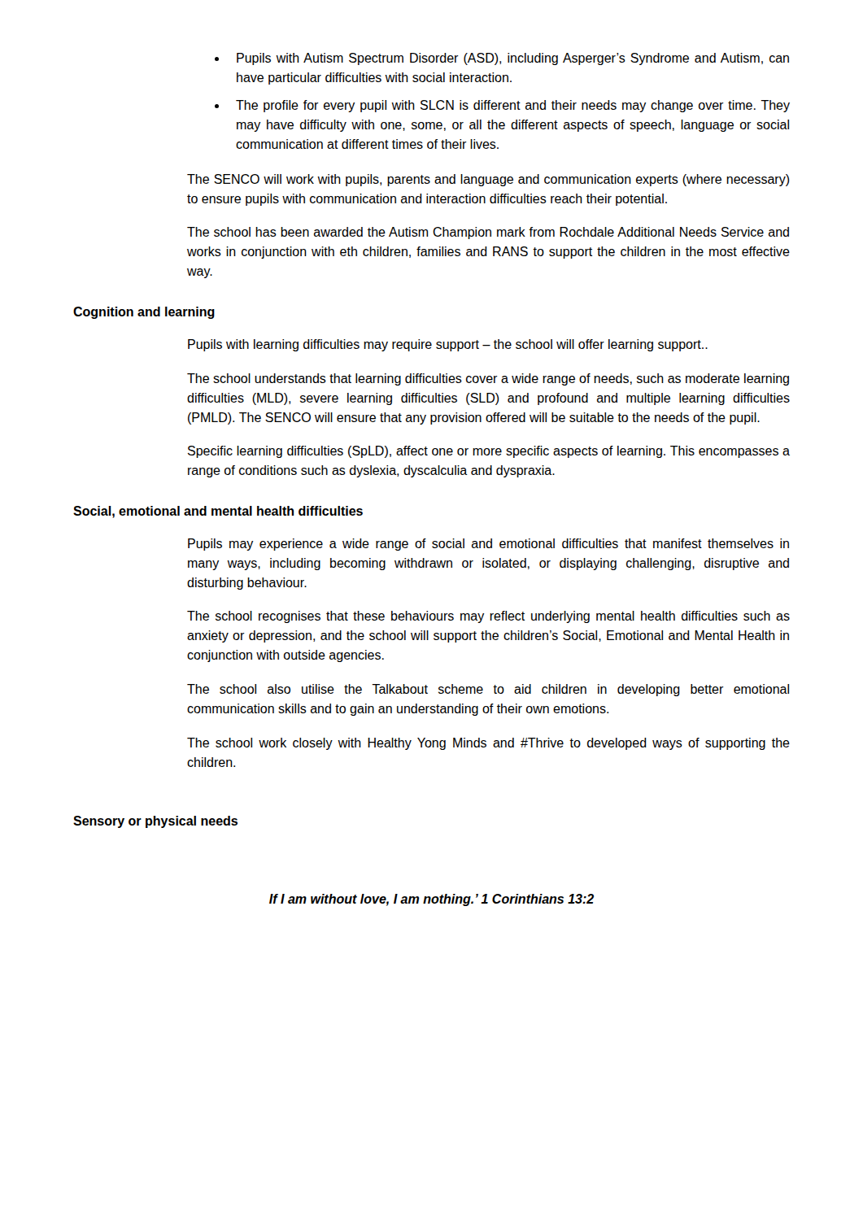Pupils with Autism Spectrum Disorder (ASD), including Asperger’s Syndrome and Autism, can have particular difficulties with social interaction.
The profile for every pupil with SLCN is different and their needs may change over time. They may have difficulty with one, some, or all the different aspects of speech, language or social communication at different times of their lives.
The SENCO will work with pupils, parents and language and communication experts (where necessary) to ensure pupils with communication and interaction difficulties reach their potential.
The school has been awarded the Autism Champion mark from Rochdale Additional Needs Service and works in conjunction with eth children, families and RANS to support the children in the most effective way.
Cognition and learning
Pupils with learning difficulties may require support – the school will offer learning support..
The school understands that learning difficulties cover a wide range of needs, such as moderate learning difficulties (MLD), severe learning difficulties (SLD) and profound and multiple learning difficulties (PMLD). The SENCO will ensure that any provision offered will be suitable to the needs of the pupil.
Specific learning difficulties (SpLD), affect one or more specific aspects of learning. This encompasses a range of conditions such as dyslexia, dyscalculia and dyspraxia.
Social, emotional and mental health difficulties
Pupils may experience a wide range of social and emotional difficulties that manifest themselves in many ways, including becoming withdrawn or isolated, or displaying challenging, disruptive and disturbing behaviour.
The school recognises that these behaviours may reflect underlying mental health difficulties such as anxiety or depression, and the school will support the children’s Social, Emotional and Mental Health in conjunction with outside agencies.
The school also utilise the Talkabout scheme to aid children in developing better emotional communication skills and to gain an understanding of their own emotions.
The school work closely with Healthy Yong Minds and #Thrive to developed ways of supporting the children.
Sensory or physical needs
If I am without love, I am nothing.’ 1 Corinthians 13:2